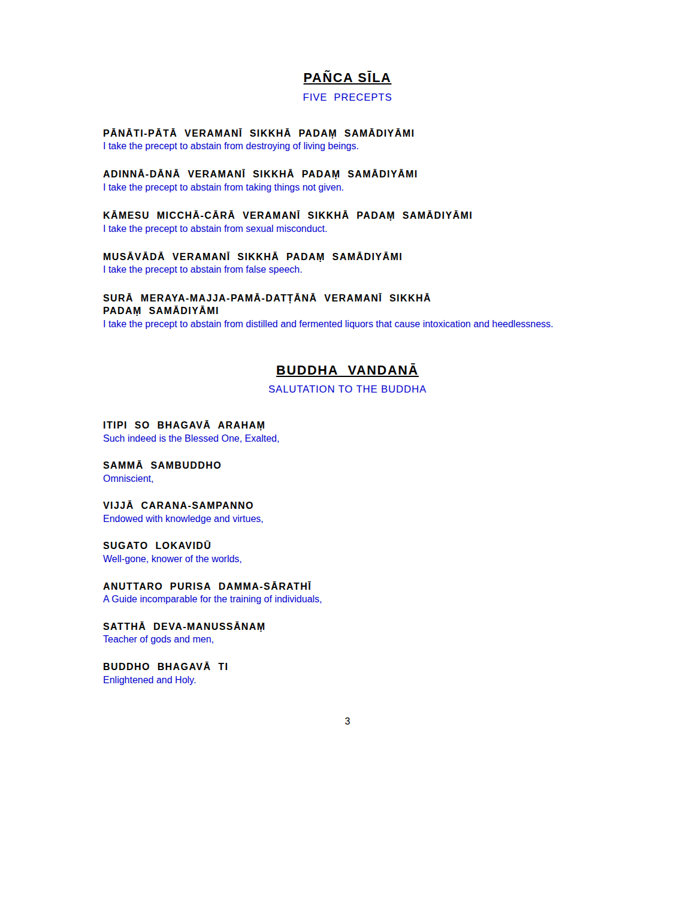PAÑCA SĪLA
FIVE PRECEPTS
PĀNĀTI-PĀTĀ VERAMANĪ SIKKHĀ PADAṂ SAMĀDIYĀMI
I take the precept to abstain from destroying of living beings.
ADINNĀ-DĀNĀ VERAMANĪ SIKKHĀ PADAṂ SAMĀDIYĀMI
I take the precept to abstain from taking things not given.
KĀMESU MICCHĀ-CĀRĀ VERAMANĪ SIKKHĀ PADAṂ SAMĀDIYĀMI
I take the precept to abstain from sexual misconduct.
MUSĀVĀDĀ VERAMANĪ SIKKHĀ PADAṂ SAMĀDIYĀMI
I take the precept to abstain from false speech.
SURĀ MERAYA-MAJJA-PAMĀ-DATṬĀNĀ VERAMANĪ SIKKHĀ
PADAṂ SAMĀDIYĀMI
I take the precept to abstain from distilled and fermented liquors that cause intoxication and heedlessness.
BUDDHA VANDANĀ
SALUTATION TO THE BUDDHA
ITIPI SO BHAGAVĀ ARAHAṂ
Such indeed is the Blessed One, Exalted,
SAMMĀ SAMBUDDHO
Omniscient,
VIJJĀ CARANA-SAMPANNO
Endowed with knowledge and virtues,
SUGATO LOKAVIDŪ
Well-gone, knower of the worlds,
ANUTTARO PURISA DAMMA-SĀRATHĪ
A Guide incomparable for the training of individuals,
SATTHĀ DEVA-MANUSSĀNAṂ
Teacher of gods and men,
BUDDHO BHAGAVĀ TI
Enlightened and Holy.
3